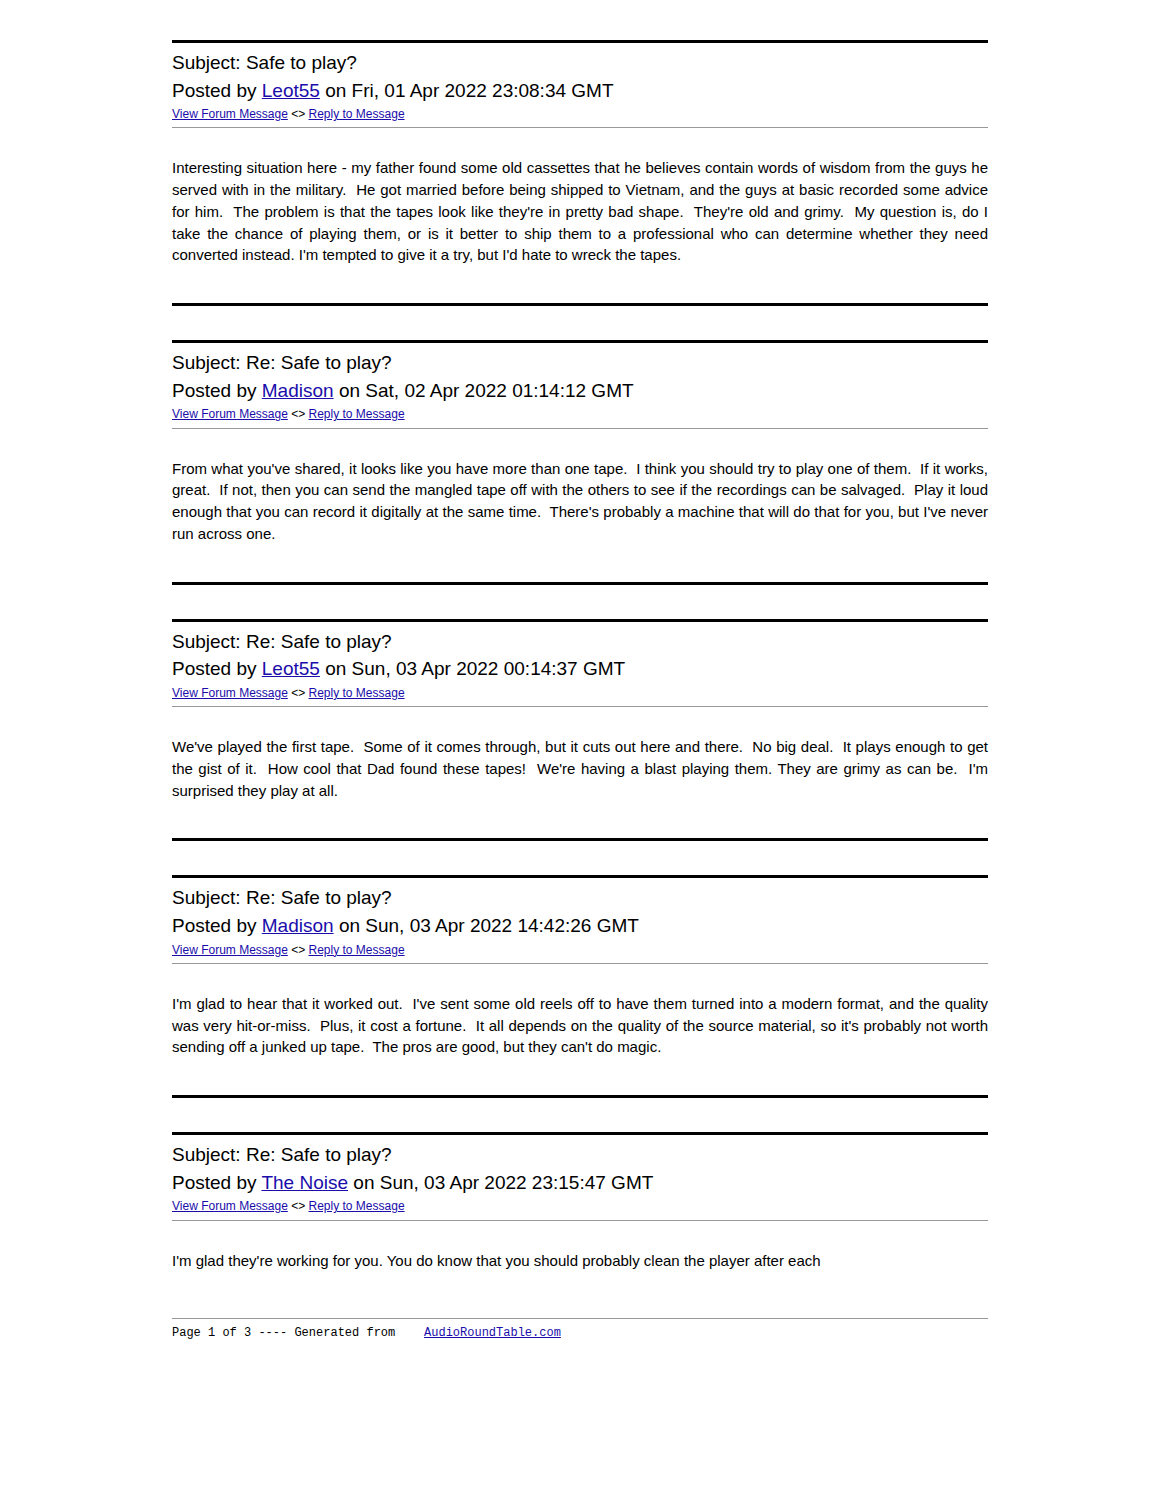Subject: Safe to play?
Posted by Leot55 on Fri, 01 Apr 2022 23:08:34 GMT
View Forum Message <> Reply to Message
Interesting situation here - my father found some old cassettes that he believes contain words of wisdom from the guys he served with in the military. He got married before being shipped to Vietnam, and the guys at basic recorded some advice for him. The problem is that the tapes look like they're in pretty bad shape. They're old and grimy. My question is, do I take the chance of playing them, or is it better to ship them to a professional who can determine whether they need converted instead. I'm tempted to give it a try, but I'd hate to wreck the tapes.
Subject: Re: Safe to play?
Posted by Madison on Sat, 02 Apr 2022 01:14:12 GMT
View Forum Message <> Reply to Message
From what you've shared, it looks like you have more than one tape. I think you should try to play one of them. If it works, great. If not, then you can send the mangled tape off with the others to see if the recordings can be salvaged. Play it loud enough that you can record it digitally at the same time. There's probably a machine that will do that for you, but I've never run across one.
Subject: Re: Safe to play?
Posted by Leot55 on Sun, 03 Apr 2022 00:14:37 GMT
View Forum Message <> Reply to Message
We've played the first tape. Some of it comes through, but it cuts out here and there. No big deal. It plays enough to get the gist of it. How cool that Dad found these tapes! We're having a blast playing them. They are grimy as can be. I'm surprised they play at all.
Subject: Re: Safe to play?
Posted by Madison on Sun, 03 Apr 2022 14:42:26 GMT
View Forum Message <> Reply to Message
I'm glad to hear that it worked out. I've sent some old reels off to have them turned into a modern format, and the quality was very hit-or-miss. Plus, it cost a fortune. It all depends on the quality of the source material, so it's probably not worth sending off a junked up tape. The pros are good, but they can't do magic.
Subject: Re: Safe to play?
Posted by The Noise on Sun, 03 Apr 2022 23:15:47 GMT
View Forum Message <> Reply to Message
I'm glad they're working for you. You do know that you should probably clean the player after each
Page 1 of 3 ---- Generated from AudioRoundTable.com